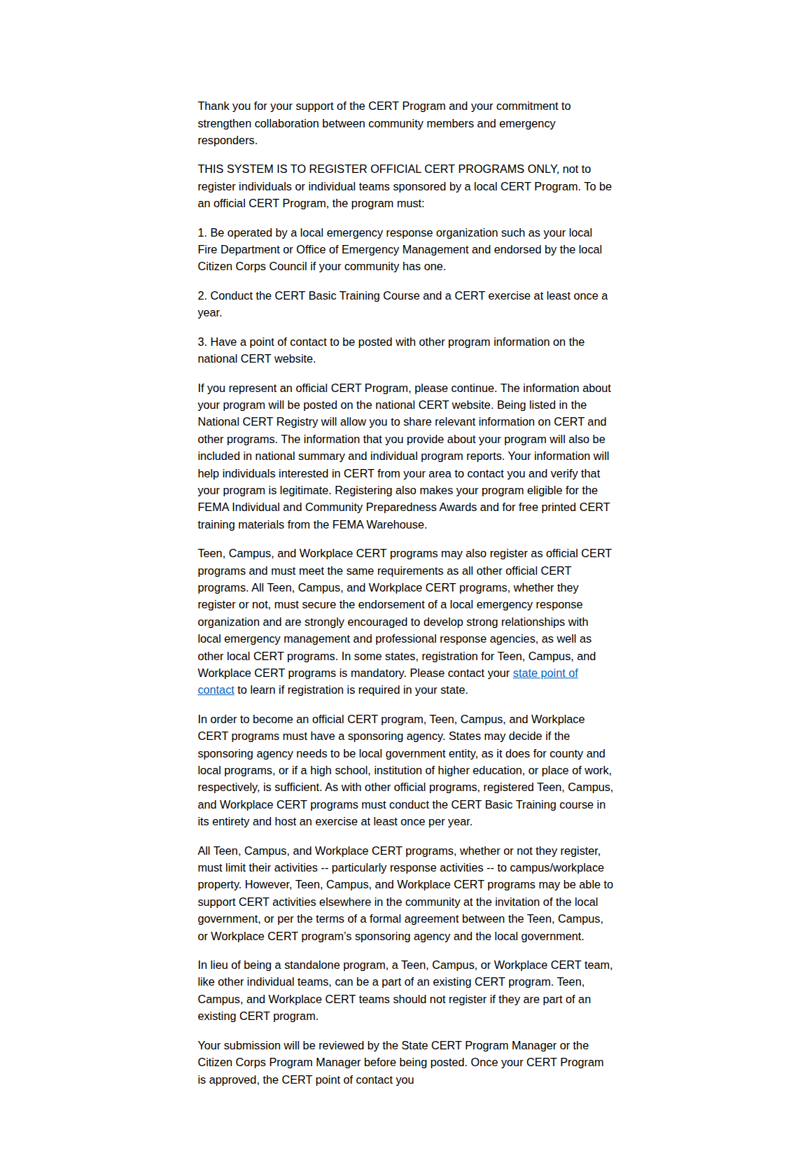Thank you for your support of the CERT Program and your commitment to strengthen collaboration between community members and emergency responders.
THIS SYSTEM IS TO REGISTER OFFICIAL CERT PROGRAMS ONLY, not to register individuals or individual teams sponsored by a local CERT Program. To be an official CERT Program, the program must:
1. Be operated by a local emergency response organization such as your local Fire Department or Office of Emergency Management and endorsed by the local Citizen Corps Council if your community has one.
2. Conduct the CERT Basic Training Course and a CERT exercise at least once a year.
3. Have a point of contact to be posted with other program information on the national CERT website.
If you represent an official CERT Program, please continue. The information about your program will be posted on the national CERT website. Being listed in the National CERT Registry will allow you to share relevant information on CERT and other programs. The information that you provide about your program will also be included in national summary and individual program reports. Your information will help individuals interested in CERT from your area to contact you and verify that your program is legitimate. Registering also makes your program eligible for the FEMA Individual and Community Preparedness Awards and for free printed CERT training materials from the FEMA Warehouse.
Teen, Campus, and Workplace CERT programs may also register as official CERT programs and must meet the same requirements as all other official CERT programs. All Teen, Campus, and Workplace CERT programs, whether they register or not, must secure the endorsement of a local emergency response organization and are strongly encouraged to develop strong relationships with local emergency management and professional response agencies, as well as other local CERT programs. In some states, registration for Teen, Campus, and Workplace CERT programs is mandatory. Please contact your state point of contact to learn if registration is required in your state.
In order to become an official CERT program, Teen, Campus, and Workplace CERT programs must have a sponsoring agency. States may decide if the sponsoring agency needs to be local government entity, as it does for county and local programs, or if a high school, institution of higher education, or place of work, respectively, is sufficient. As with other official programs, registered Teen, Campus, and Workplace CERT programs must conduct the CERT Basic Training course in its entirety and host an exercise at least once per year.
All Teen, Campus, and Workplace CERT programs, whether or not they register, must limit their activities -- particularly response activities -- to campus/workplace property. However, Teen, Campus, and Workplace CERT programs may be able to support CERT activities elsewhere in the community at the invitation of the local government, or per the terms of a formal agreement between the Teen, Campus, or Workplace CERT program’s sponsoring agency and the local government.
In lieu of being a standalone program, a Teen, Campus, or Workplace CERT team, like other individual teams, can be a part of an existing CERT program. Teen, Campus, and Workplace CERT teams should not register if they are part of an existing CERT program.
Your submission will be reviewed by the State CERT Program Manager or the Citizen Corps Program Manager before being posted. Once your CERT Program is approved, the CERT point of contact you